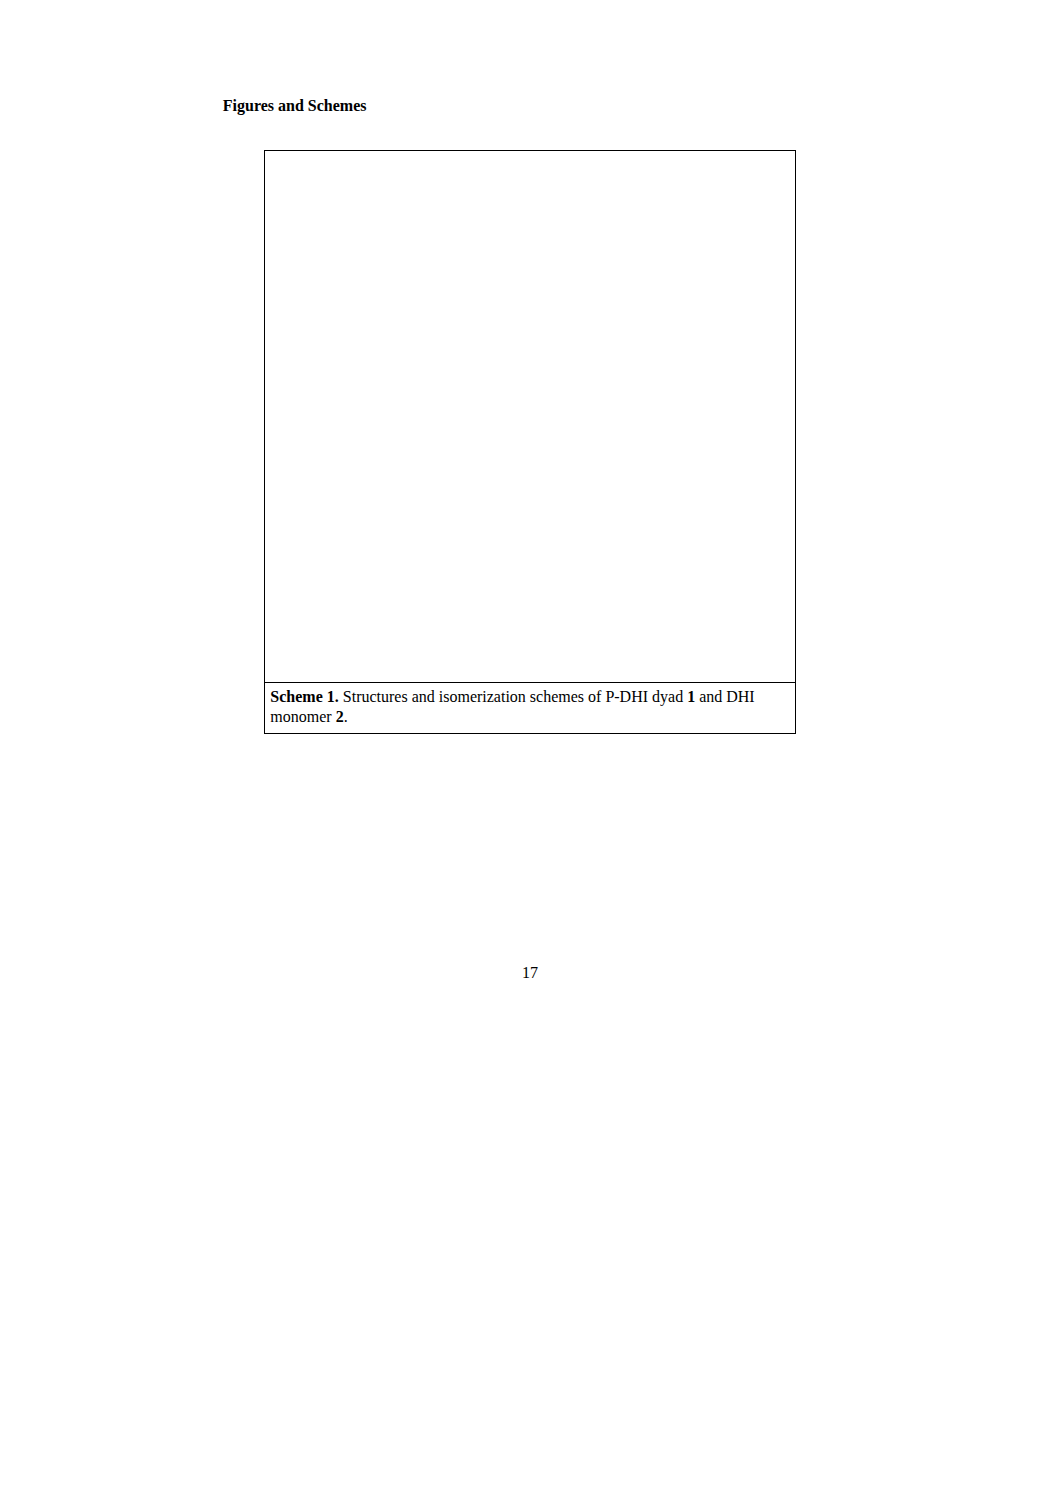Figures and Schemes
Scheme 1. Structures and isomerization schemes of P-DHI dyad 1 and DHI monomer 2.
17